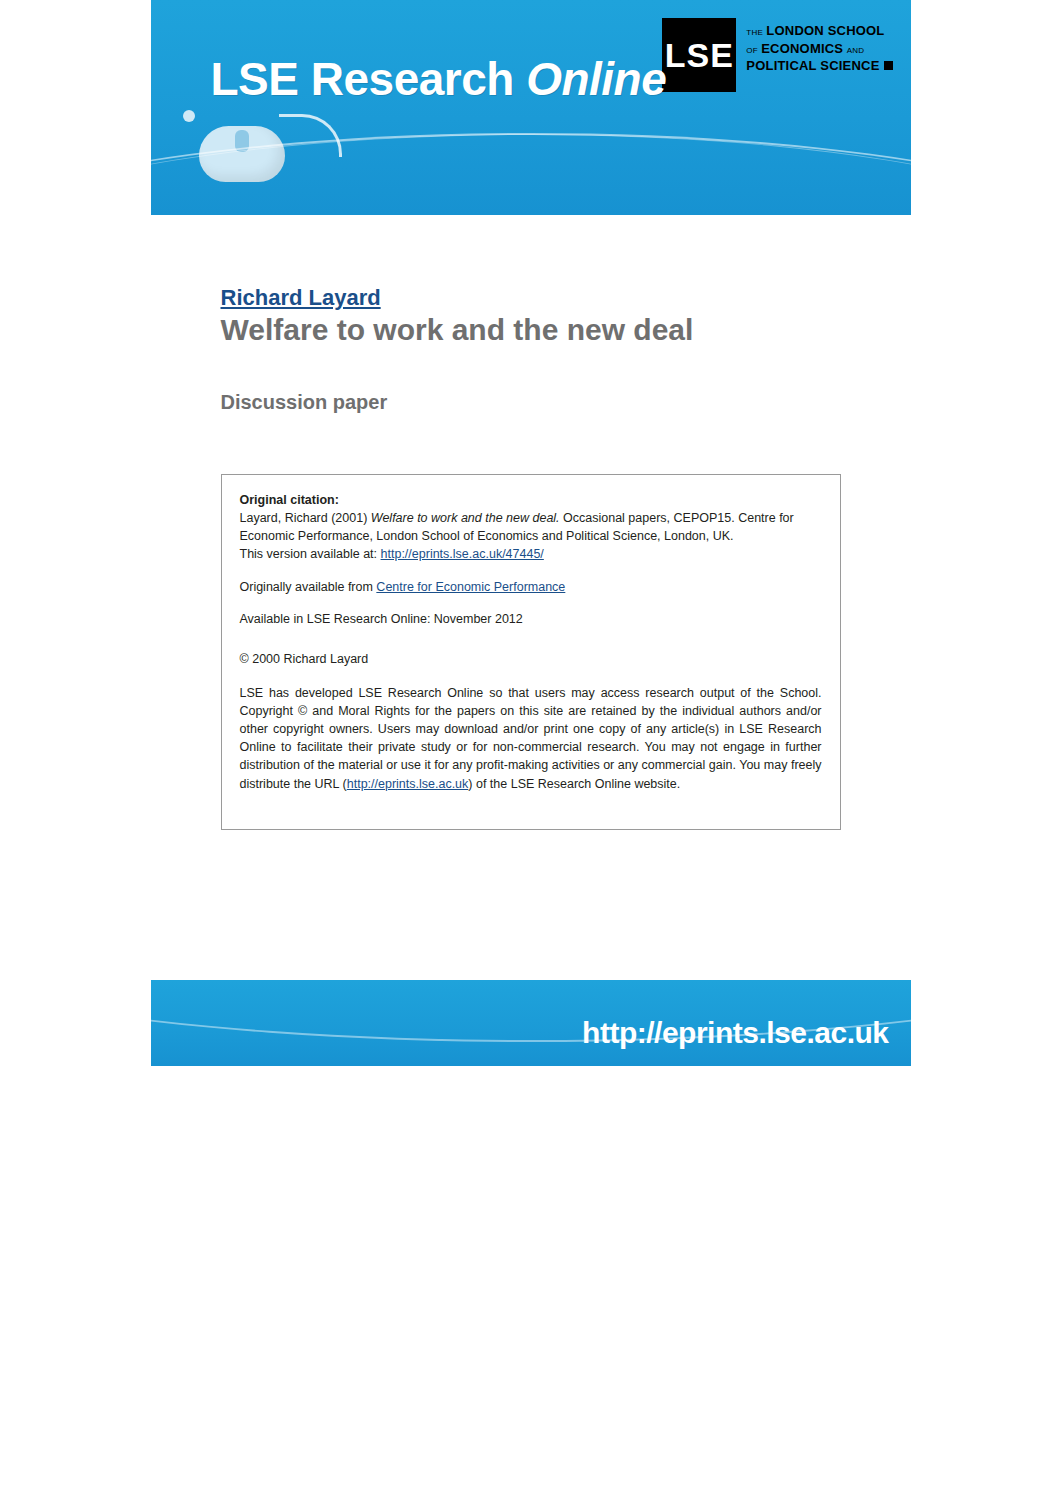LSE
the LONDON SCHOOL
of ECONOMICS and
POLITICAL SCIENCE
LSE Research Online
Richard Layard
Welfare to work and the new deal
Discussion paper
Original citation:
Layard, Richard (2001) Welfare to work and the new deal. Occasional papers, CEPOP15. Centre for Economic Performance, London School of Economics and Political Science, London, UK.
This version available at: http://eprints.lse.ac.uk/47445/
Originally available from Centre for Economic Performance
Available in LSE Research Online: November 2012
© 2000 Richard Layard
LSE has developed LSE Research Online so that users may access research output of the School. Copyright © and Moral Rights for the papers on this site are retained by the individual authors and/or other copyright owners. Users may download and/or print one copy of any article(s) in LSE Research Online to facilitate their private study or for non-commercial research. You may not engage in further distribution of the material or use it for any profit-making activities or any commercial gain. You may freely distribute the URL (http://eprints.lse.ac.uk) of the LSE Research Online website.
http://eprints.lse.ac.uk